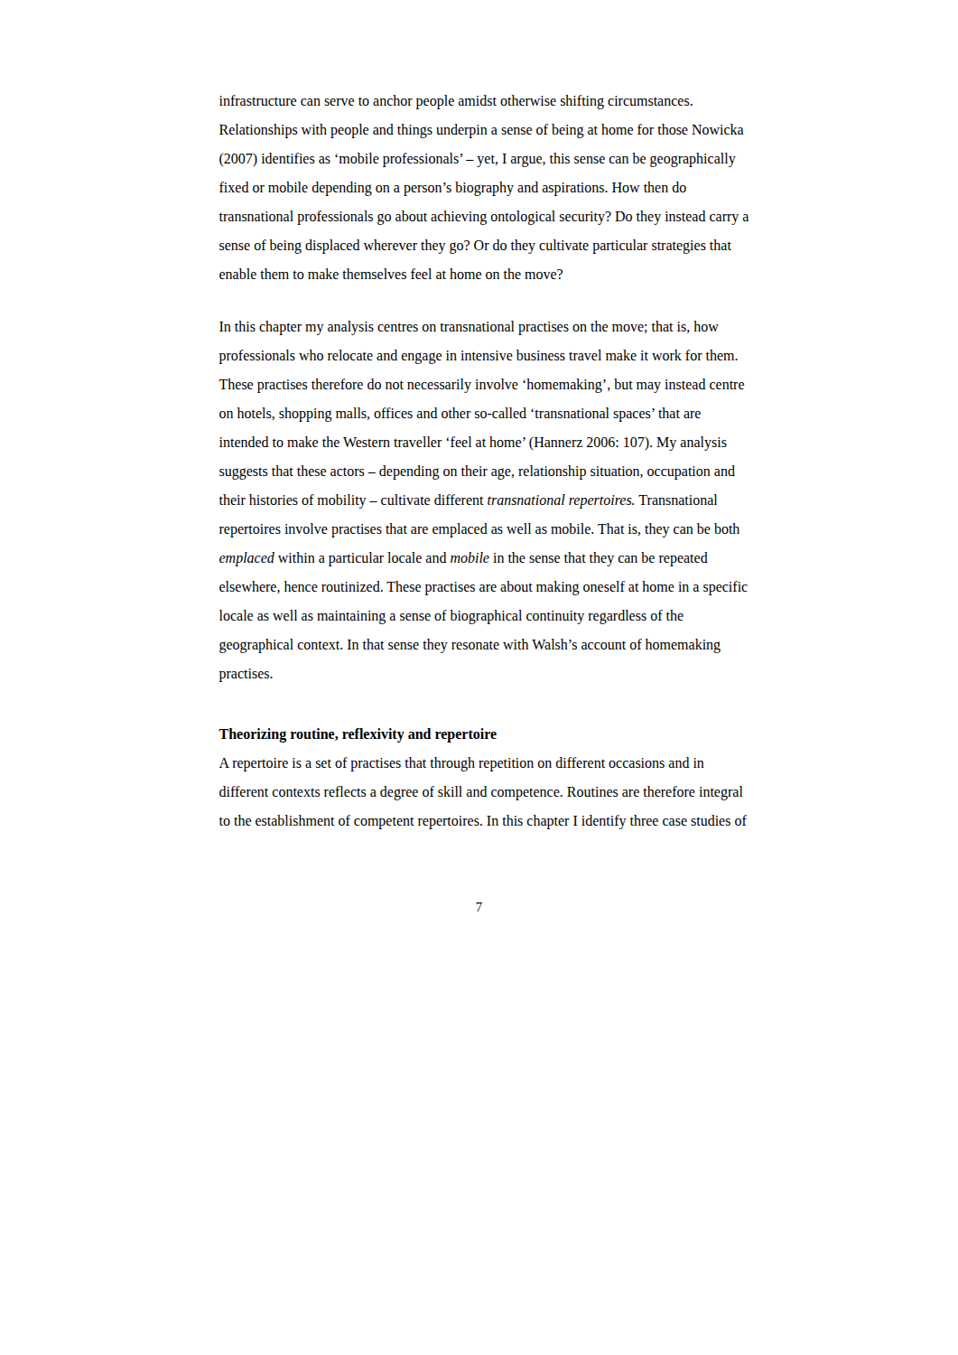infrastructure can serve to anchor people amidst otherwise shifting circumstances. Relationships with people and things underpin a sense of being at home for those Nowicka (2007) identifies as ‘mobile professionals’ – yet, I argue, this sense can be geographically fixed or mobile depending on a person’s biography and aspirations. How then do transnational professionals go about achieving ontological security? Do they instead carry a sense of being displaced wherever they go? Or do they cultivate particular strategies that enable them to make themselves feel at home on the move?
In this chapter my analysis centres on transnational practises on the move; that is, how professionals who relocate and engage in intensive business travel make it work for them. These practises therefore do not necessarily involve ‘homemaking’, but may instead centre on hotels, shopping malls, offices and other so-called ‘transnational spaces’ that are intended to make the Western traveller ‘feel at home’ (Hannerz 2006: 107). My analysis suggests that these actors – depending on their age, relationship situation, occupation and their histories of mobility – cultivate different transnational repertoires. Transnational repertoires involve practises that are emplaced as well as mobile. That is, they can be both emplaced within a particular locale and mobile in the sense that they can be repeated elsewhere, hence routinized. These practises are about making oneself at home in a specific locale as well as maintaining a sense of biographical continuity regardless of the geographical context. In that sense they resonate with Walsh’s account of homemaking practises.
Theorizing routine, reflexivity and repertoire
A repertoire is a set of practises that through repetition on different occasions and in different contexts reflects a degree of skill and competence. Routines are therefore integral to the establishment of competent repertoires. In this chapter I identify three case studies of
7